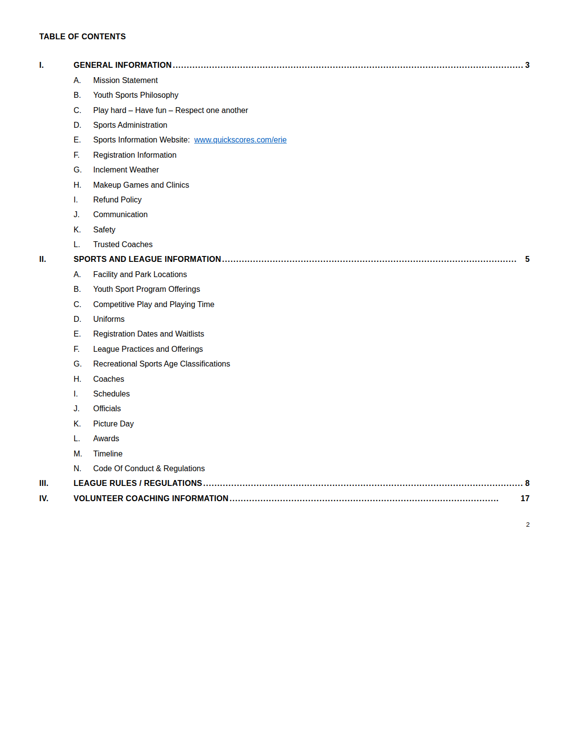TABLE OF CONTENTS
I. GENERAL INFORMATION .................................................................................................................................. 3
A. Mission Statement
B. Youth Sports Philosophy
C. Play hard – Have fun – Respect one another
D. Sports Administration
E. Sports Information Website: www.quickscores.com/erie
F. Registration Information
G. Inclement Weather
H. Makeup Games and Clinics
I. Refund Policy
J. Communication
K. Safety
L. Trusted Coaches
II. SPORTS AND LEAGUE INFORMATION ......................................................................................................... 5
A. Facility and Park Locations
B. Youth Sport Program Offerings
C. Competitive Play and Playing Time
D. Uniforms
E. Registration Dates and Waitlists
F. League Practices and Offerings
G. Recreational Sports Age Classifications
H. Coaches
I. Schedules
J. Officials
K. Picture Day
L. Awards
M. Timeline
N. Code Of Conduct & Regulations
III. LEAGUE RULES / REGULATIONS .................................................................................................................. 8
IV. VOLUNTEER COACHING INFORMATION ................................................................................................ 17
2